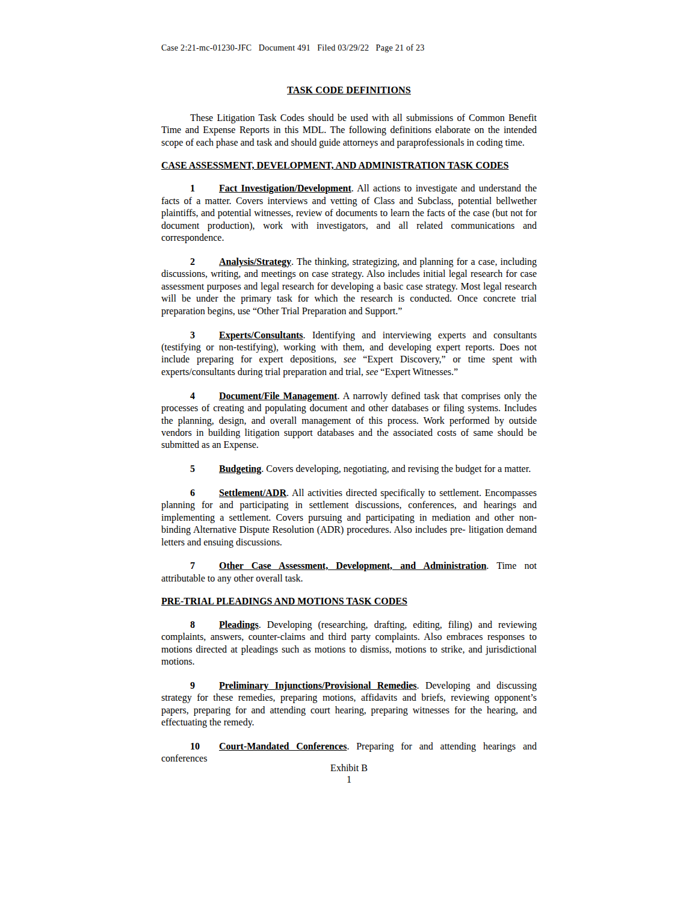Case 2:21-mc-01230-JFC Document 491 Filed 03/29/22 Page 21 of 23
TASK CODE DEFINITIONS
These Litigation Task Codes should be used with all submissions of Common Benefit Time and Expense Reports in this MDL. The following definitions elaborate on the intended scope of each phase and task and should guide attorneys and paraprofessionals in coding time.
CASE ASSESSMENT, DEVELOPMENT, AND ADMINISTRATION TASK CODES
1 Fact Investigation/Development. All actions to investigate and understand the facts of a matter. Covers interviews and vetting of Class and Subclass, potential bellwether plaintiffs, and potential witnesses, review of documents to learn the facts of the case (but not for document production), work with investigators, and all related communications and correspondence.
2 Analysis/Strategy. The thinking, strategizing, and planning for a case, including discussions, writing, and meetings on case strategy. Also includes initial legal research for case assessment purposes and legal research for developing a basic case strategy. Most legal research will be under the primary task for which the research is conducted. Once concrete trial preparation begins, use “Other Trial Preparation and Support.”
3 Experts/Consultants. Identifying and interviewing experts and consultants (testifying or non-testifying), working with them, and developing expert reports. Does not include preparing for expert depositions, see “Expert Discovery,” or time spent with experts/consultants during trial preparation and trial, see “Expert Witnesses.”
4 Document/File Management. A narrowly defined task that comprises only the processes of creating and populating document and other databases or filing systems. Includes the planning, design, and overall management of this process. Work performed by outside vendors in building litigation support databases and the associated costs of same should be submitted as an Expense.
5 Budgeting. Covers developing, negotiating, and revising the budget for a matter.
6 Settlement/ADR. All activities directed specifically to settlement. Encompasses planning for and participating in settlement discussions, conferences, and hearings and implementing a settlement. Covers pursuing and participating in mediation and other non-binding Alternative Dispute Resolution (ADR) procedures. Also includes pre- litigation demand letters and ensuing discussions.
7 Other Case Assessment, Development, and Administration. Time not attributable to any other overall task.
PRE-TRIAL PLEADINGS AND MOTIONS TASK CODES
8 Pleadings. Developing (researching, drafting, editing, filing) and reviewing complaints, answers, counter-claims and third party complaints. Also embraces responses to motions directed at pleadings such as motions to dismiss, motions to strike, and jurisdictional motions.
9 Preliminary Injunctions/Provisional Remedies. Developing and discussing strategy for these remedies, preparing motions, affidavits and briefs, reviewing opponent’s papers, preparing for and attending court hearing, preparing witnesses for the hearing, and effectuating the remedy.
10 Court-Mandated Conferences. Preparing for and attending hearings and conferences
Exhibit B
1